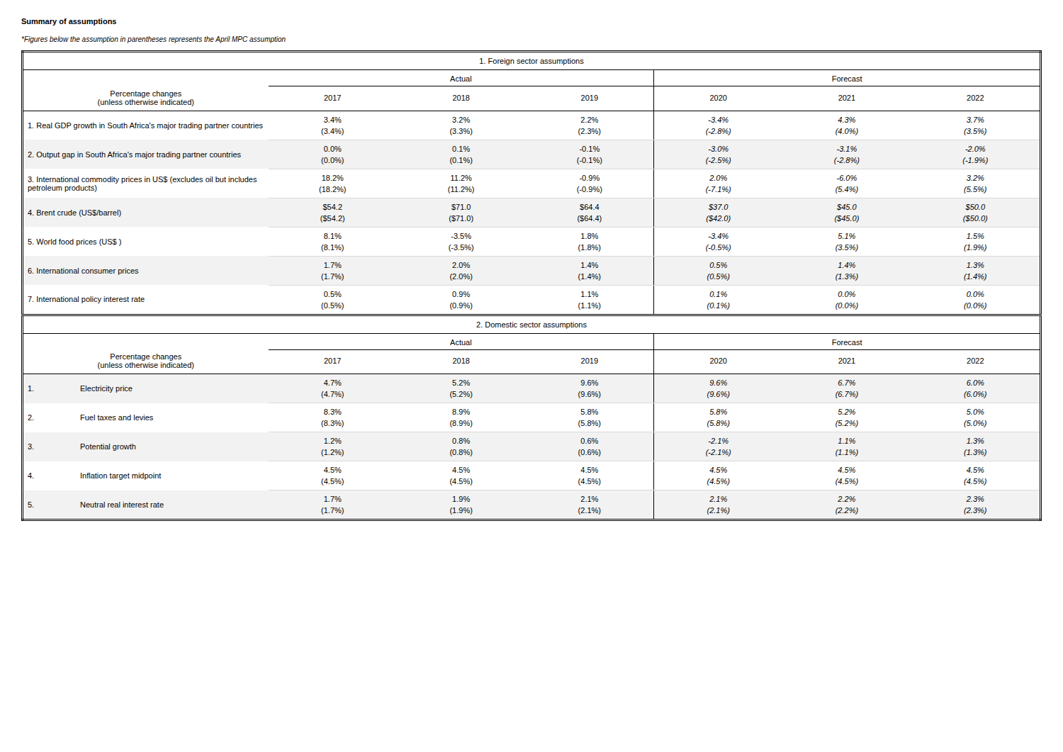Summary of assumptions
*Figures below the assumption in parentheses represents the April MPC assumption
| / 1. Foreign sector assumptions / / / Actual / Forecast / / Percentage changes (unless otherwise indicated) / 2017 / 2018 / 2019 / 2020 / 2021 / 2022 / / 1. Real GDP growth in South Africa's major trading partner countries / 3.4% / 3.2% / 2.2% / -3.4% / 4.3% / 3.7% / / (3.4%) / (3.3%) / (2.3%) / (-2.8%) / (4.0%) / (3.5%) / / 2. Output gap in South Africa's major trading partner countries / 0.0% / 0.1% / -0.1% / -3.0% / -3.1% / -2.0% / / (0.0%) / (0.1%) / (-0.1%) / (-2.5%) / (-2.8%) / (-1.9%) / / 3. International commodity prices in US$ (excludes oil but includes petroleum products) / 18.2% / 11.2% / -0.9% / 2.0% / -6.0% / 3.2% / / (18.2%) / (11.2%) / (-0.9%) / (-7.1%) / (5.4%) / (5.5%) / / 4. Brent crude (US$/barrel) / $54.2 / $71.0 / $64.4 / $37.0 / $45.0 / $50.0 / / ($54.2) / ($71.0) / ($64.4) / ($42.0) / ($45.0) / ($50.0) / / 5. World food prices (US$ ) / 8.1% / -3.5% / 1.8% / -3.4% / 5.1% / 1.5% / / (8.1%) / (-3.5%) / (1.8%) / (-0.5%) / (3.5%) / (1.9%) / / 6. International consumer prices / 1.7% / 2.0% / 1.4% / 0.5% / 1.4% / 1.3% / / (1.7%) / (2.0%) / (1.4%) / (0.5%) / (1.3%) / (1.4%) / / 7. International policy interest rate / 0.5% / 0.9% / 1.1% / 0.1% / 0.0% / 0.0% / / (0.5%) / (0.9%) / (1.1%) / (0.1%) / (0.0%) / (0.0%) / |
| / 2. Domestic sector assumptions / / / Actual / Forecast / / Percentage changes (unless otherwise indicated) / 2017 / 2018 / 2019 / 2020 / 2021 / 2022 / / 1. Electricity price / 4.7% / 5.2% / 9.6% / 9.6% / 6.7% / 6.0% / / (4.7%) / (5.2%) / (9.6%) / (9.6%) / (6.7%) / (6.0%) / / 2. Fuel taxes and levies / 8.3% / 8.9% / 5.8% / 5.8% / 5.2% / 5.0% / / (8.3%) / (8.9%) / (5.8%) / (5.8%) / (5.2%) / (5.0%) / / 3. Potential growth / 1.2% / 0.8% / 0.6% / -2.1% / 1.1% / 1.3% / / (1.2%) / (0.8%) / (0.6%) / (-2.1%) / (1.1%) / (1.3%) / / 4. Inflation target midpoint / 4.5% / 4.5% / 4.5% / 4.5% / 4.5% / 4.5% / / (4.5%) / (4.5%) / (4.5%) / (4.5%) / (4.5%) / (4.5%) / / 5. Neutral real interest rate / 1.7% / 1.9% / 2.1% / 2.1% / 2.2% / 2.3% / / (1.7%) / (1.9%) / (2.1%) / (2.1%) / (2.2%) / (2.3%) / |